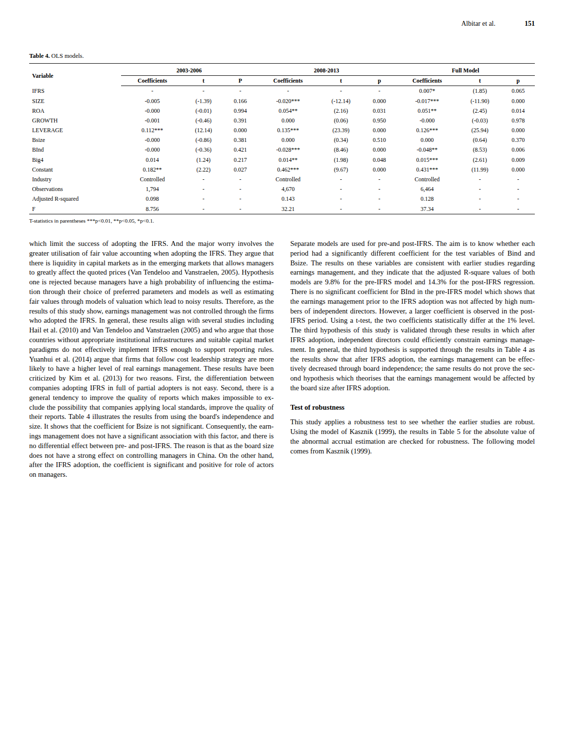Albitar et al. 151
Table 4. OLS models.
| Variable | 2003-2006 | 2008-2013 | Full Model |
| --- | --- | --- | --- |
| Coefficients | t | P | Coefficients | t | p | Coefficients | t | p |
| IFRS | - | - | - | - | - | - | 0.007* | (1.85) | 0.065 |
| SIZE | -0.005 | (-1.39) | 0.166 | -0.020*** | (-12.14) | 0.000 | -0.017*** | (-11.90) | 0.000 |
| ROA | -0.000 | (-0.01) | 0.994 | 0.054** | (2.16) | 0.031 | 0.051** | (2.45) | 0.014 |
| GROWTH | -0.001 | (-0.46) | 0.391 | 0.000 | (0.06) | 0.950 | -0.000 | (-0.03) | 0.978 |
| LEVERAGE | 0.112*** | (12.14) | 0.000 | 0.135*** | (23.39) | 0.000 | 0.126*** | (25.94) | 0.000 |
| Bsize | -0.000 | (-0.86) | 0.381 | 0.000 | (0.34) | 0.510 | 0.000 | (0.64) | 0.370 |
| BInd | -0.000 | (-0.36) | 0.421 | -0.028*** | (8.46) | 0.000 | -0.048** | (8.53) | 0.006 |
| Big4 | 0.014 | (1.24) | 0.217 | 0.014** | (1.98) | 0.048 | 0.015*** | (2.61) | 0.009 |
| Constant | 0.182** | (2.22) | 0.027 | 0.462*** | (9.67) | 0.000 | 0.431*** | (11.99) | 0.000 |
| Industry | Controlled | - | - | Controlled | - | - | Controlled | - | - |
| Observations | 1,794 | - | - | 4,670 | - | - | 6,464 | - | - |
| Adjusted R-squared | 0.098 | - | - | 0.143 | - | - | 0.128 | - | - |
| F | 8.756 | - | - | 32.21 | - | - | 37.34 | - | - |
T-statistics in parentheses ***p<0.01, **p<0.05, *p<0.1.
which limit the success of adopting the IFRS. And the major worry involves the greater utilisation of fair value accounting when adopting the IFRS. They argue that there is liquidity in capital markets as in the emerging markets that allows managers to greatly affect the quoted prices (Van Tendeloo and Vanstraelen, 2005). Hypothesis one is rejected because managers have a high probability of influencing the estimation through their choice of preferred parameters and models as well as estimating fair values through models of valuation which lead to noisy results. Therefore, as the results of this study show, earnings management was not controlled through the firms who adopted the IFRS. In general, these results align with several studies including Hail et al. (2010) and Van Tendeloo and Vanstraelen (2005) and who argue that those countries without appropriate institutional infrastructures and suitable capital market paradigms do not effectively implement IFRS enough to support reporting rules. Yuanhui et al. (2014) argue that firms that follow cost leadership strategy are more likely to have a higher level of real earnings management. These results have been criticized by Kim et al. (2013) for two reasons. First, the differentiation between companies adopting IFRS in full of partial adopters is not easy. Second, there is a general tendency to improve the quality of reports which makes impossible to exclude the possibility that companies applying local standards, improve the quality of their reports. Table 4 illustrates the results from using the board's independence and size. It shows that the coefficient for Bsize is not significant. Consequently, the earnings management does not have a significant association with this factor, and there is no differential effect between pre- and post-IFRS. The reason is that as the board size does not have a strong effect on controlling managers in China. On the other hand, after the IFRS adoption, the coefficient is significant and positive for role of actors on managers.
Separate models are used for pre-and post-IFRS. The aim is to know whether each period had a significantly different coefficient for the test variables of Bind and Bsize. The results on these variables are consistent with earlier studies regarding earnings management, and they indicate that the adjusted R-square values of both models are 9.8% for the pre-IFRS model and 14.3% for the post-IFRS regression. There is no significant coefficient for BInd in the pre-IFRS model which shows that the earnings management prior to the IFRS adoption was not affected by high numbers of independent directors. However, a larger coefficient is observed in the post-IFRS period. Using a t-test, the two coefficients statistically differ at the 1% level. The third hypothesis of this study is validated through these results in which after IFRS adoption, independent directors could efficiently constrain earnings management. In general, the third hypothesis is supported through the results in Table 4 as the results show that after IFRS adoption, the earnings management can be effectively decreased through board independence; the same results do not prove the second hypothesis which theorises that the earnings management would be affected by the board size after IFRS adoption.
Test of robustness
This study applies a robustness test to see whether the earlier studies are robust. Using the model of Kasznik (1999), the results in Table 5 for the absolute value of the abnormal accrual estimation are checked for robustness. The following model comes from Kasznik (1999).